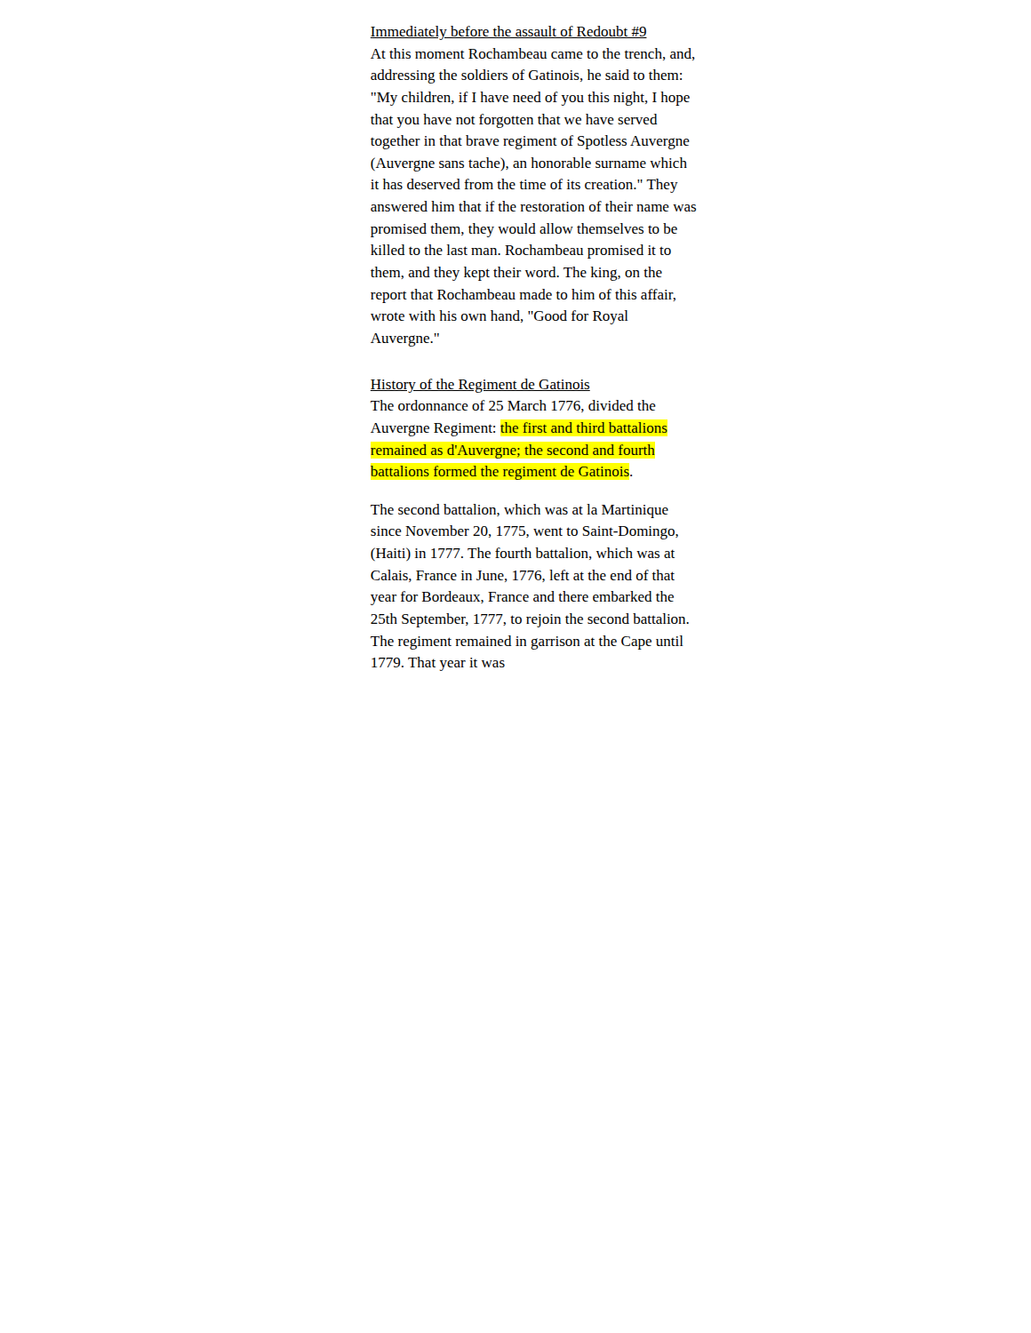Immediately before the assault of Redoubt #9
At this moment Rochambeau came to the trench, and, addressing the soldiers of Gatinois, he said to them: "My children, if I have need of you this night, I hope that you have not forgotten that we have served together in that brave regiment of Spotless Auvergne (Auvergne sans tache), an honorable surname which it has deserved from the time of its creation." They answered him that if the restoration of their name was promised them, they would allow themselves to be killed to the last man. Rochambeau promised it to them, and they kept their word. The king, on the report that Rochambeau made to him of this affair, wrote with his own hand, "Good for Royal Auvergne."
History of the Regiment de Gatinois
The ordonnance of 25 March 1776, divided the Auvergne Regiment: the first and third battalions remained as d'Auvergne; the second and fourth battalions formed the regiment de Gatinois.
The second battalion, which was at la Martinique since November 20, 1775, went to Saint-Domingo, (Haiti) in 1777. The fourth battalion, which was at Calais, France in June, 1776, left at the end of that year for Bordeaux, France and there embarked the 25th September, 1777, to rejoin the second battalion. The regiment remained in garrison at the Cape until 1779. That year it was